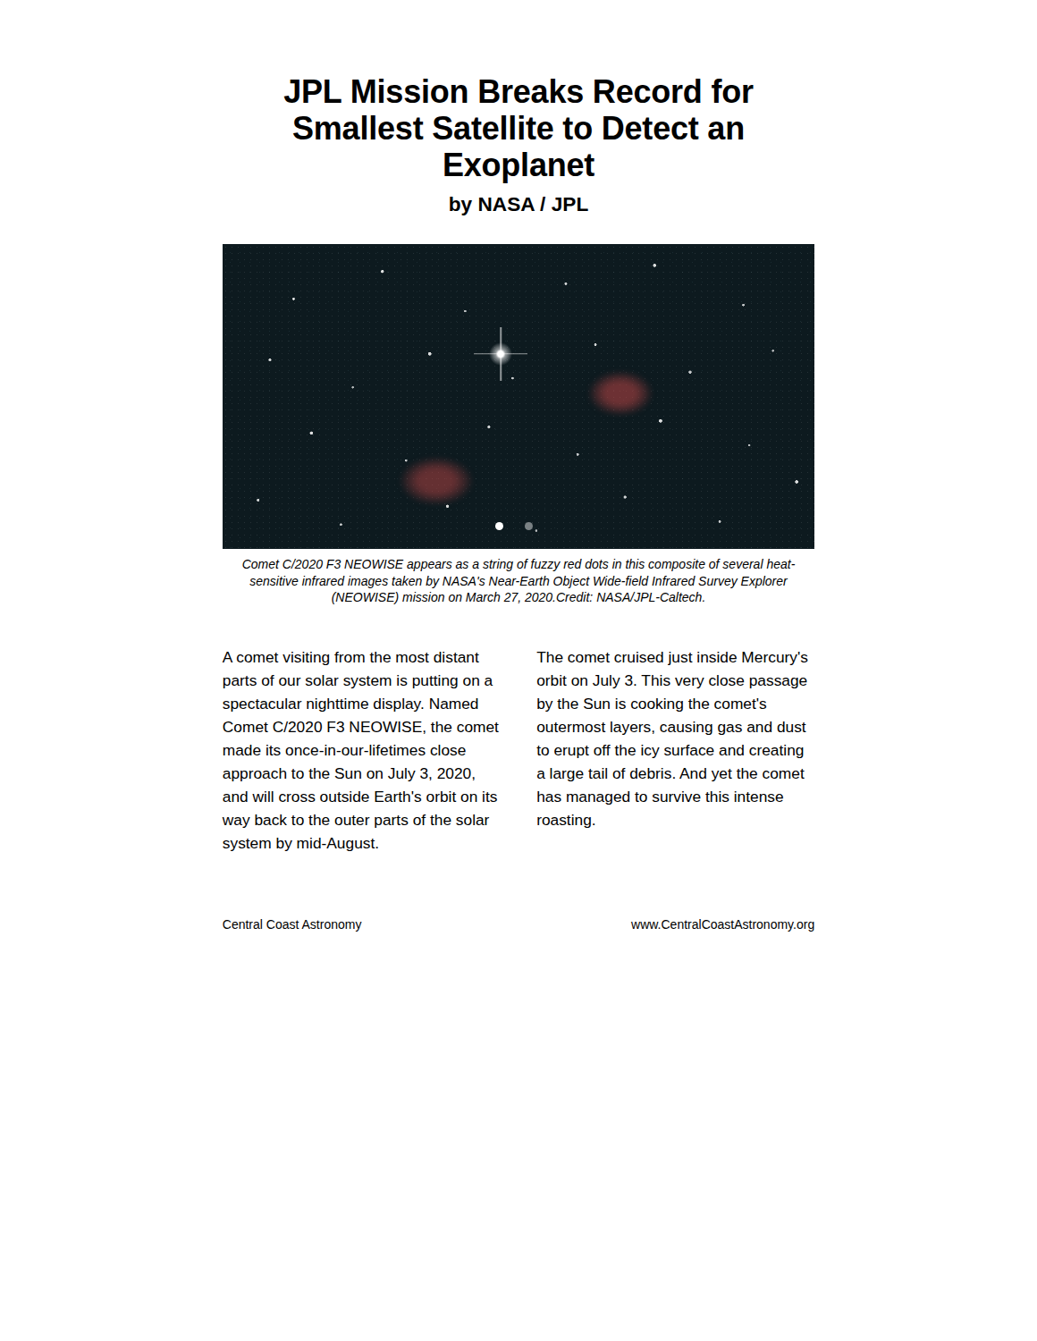JPL Mission Breaks Record for Smallest Satellite to Detect an Exoplanet
by NASA / JPL
Comet C/2020 F3 NEOWISE appears as a string of fuzzy red dots in this composite of several heat-sensitive infrared images taken by NASA's Near-Earth Object Wide-field Infrared Survey Explorer (NEOWISE) mission on March 27, 2020.Credit: NASA/JPL-Caltech.
A comet visiting from the most distant parts of our solar system is putting on a spectacular nighttime display. Named Comet C/2020 F3 NEOWISE, the comet made its once-in-our-lifetimes close approach to the Sun on July 3, 2020, and will cross outside Earth's orbit on its way back to the outer parts of the solar system by mid-August.
The comet cruised just inside Mercury's orbit on July 3. This very close passage by the Sun is cooking the comet's outermost layers, causing gas and dust to erupt off the icy surface and creating a large tail of debris. And yet the comet has managed to survive this intense roasting.
Central Coast Astronomy www.CentralCoastAstronomy.org